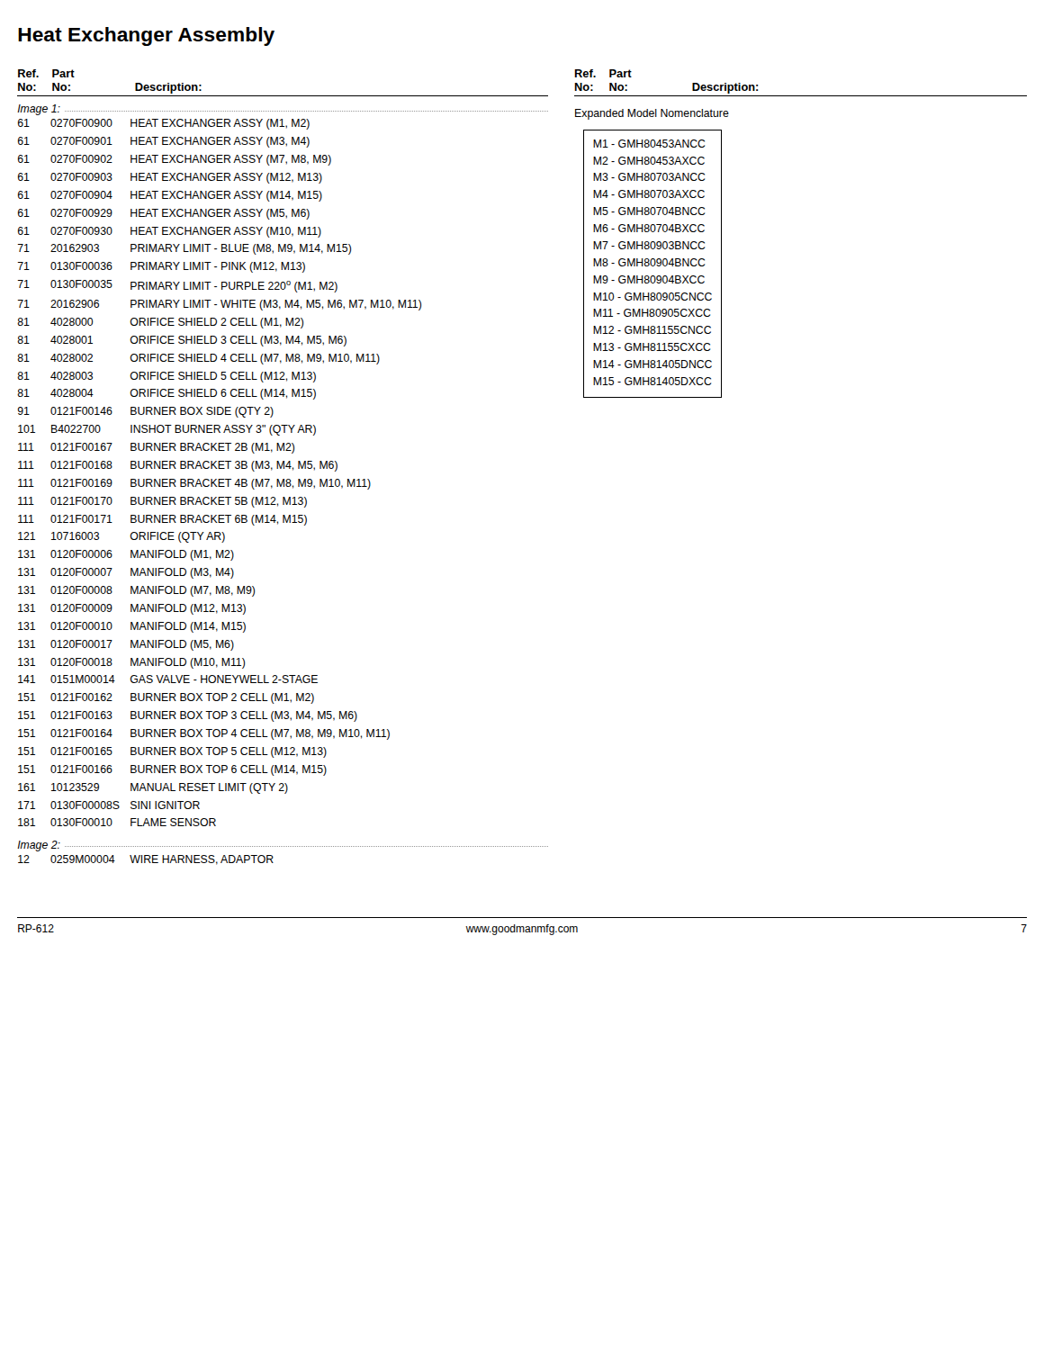Heat Exchanger Assembly
Ref.
Part
No:
No:
Description:
Image 1:
| 61 | 0270F00900 | HEAT EXCHANGER ASSY (M1, M2) |
| 61 | 0270F00901 | HEAT EXCHANGER ASSY (M3, M4) |
| 61 | 0270F00902 | HEAT EXCHANGER ASSY (M7, M8, M9) |
| 61 | 0270F00903 | HEAT EXCHANGER ASSY (M12, M13) |
| 61 | 0270F00904 | HEAT EXCHANGER ASSY (M14, M15) |
| 61 | 0270F00929 | HEAT EXCHANGER ASSY (M5, M6) |
| 61 | 0270F00930 | HEAT EXCHANGER ASSY (M10, M11) |
| 71 | 20162903 | PRIMARY LIMIT - BLUE (M8, M9, M14, M15) |
| 71 | 0130F00036 | PRIMARY LIMIT - PINK (M12, M13) |
| 71 | 0130F00035 | PRIMARY LIMIT - PURPLE 220 o (M1, M2) |
| 71 | 20162906 | PRIMARY LIMIT - WHITE (M3, M4, M5, M6, M7, M10, M11) |
| 81 | 4028000 | ORIFICE SHIELD 2 CELL (M1, M2) |
| 81 | 4028001 | ORIFICE SHIELD 3 CELL (M3, M4, M5, M6) |
| 81 | 4028002 | ORIFICE SHIELD 4 CELL (M7, M8, M9, M10, M11) |
| 81 | 4028003 | ORIFICE SHIELD 5 CELL (M12, M13) |
| 81 | 4028004 | ORIFICE SHIELD 6 CELL (M14, M15) |
| 91 | 0121F00146 | BURNER BOX SIDE (QTY 2) |
| 101 | B4022700 | INSHOT BURNER ASSY 3" (QTY AR) |
| 111 | 0121F00167 | BURNER BRACKET 2B (M1, M2) |
| 111 | 0121F00168 | BURNER BRACKET 3B (M3, M4, M5, M6) |
| 111 | 0121F00169 | BURNER BRACKET 4B (M7, M8, M9, M10, M11) |
| 111 | 0121F00170 | BURNER BRACKET 5B (M12, M13) |
| 111 | 0121F00171 | BURNER BRACKET 6B (M14, M15) |
| 121 | 10716003 | ORIFICE (QTY AR) |
| 131 | 0120F00006 | MANIFOLD (M1, M2) |
| 131 | 0120F00007 | MANIFOLD (M3, M4) |
| 131 | 0120F00008 | MANIFOLD (M7, M8, M9) |
| 131 | 0120F00009 | MANIFOLD (M12, M13) |
| 131 | 0120F00010 | MANIFOLD (M14, M15) |
| 131 | 0120F00017 | MANIFOLD (M5, M6) |
| 131 | 0120F00018 | MANIFOLD (M10, M11) |
| 141 | 0151M00014 | GAS VALVE - HONEYWELL 2-STAGE |
| 151 | 0121F00162 | BURNER BOX TOP 2 CELL (M1, M2) |
| 151 | 0121F00163 | BURNER BOX TOP 3 CELL (M3, M4, M5, M6) |
| 151 | 0121F00164 | BURNER BOX TOP 4 CELL (M7, M8, M9, M10, M11) |
| 151 | 0121F00165 | BURNER BOX TOP 5 CELL (M12, M13) |
| 151 | 0121F00166 | BURNER BOX TOP 6 CELL (M14, M15) |
| 161 | 10123529 | MANUAL RESET LIMIT (QTY 2) |
| 171 | 0130F00008S | SINI IGNITOR |
| 181 | 0130F00010 | FLAME SENSOR |
Image 2:
| 12 | 0259M00004 | WIRE HARNESS, ADAPTOR |
Ref.
Part
No:
No:
Description:
Expanded Model Nomenclature
M1 - GMH80453ANCC
M2 - GMH80453AXCC
M3 - GMH80703ANCC
M4 - GMH80703AXCC
M5 - GMH80704BNCC
M6 - GMH80704BXCC
M7 - GMH80903BNCC
M8 - GMH80904BNCC
M9 - GMH80904BXCC
M10 - GMH80905CNCC
M11 - GMH80905CXCC
M12 - GMH81155CNCC
M13 - GMH81155CXCC
M14 - GMH81405DNCC
M15 - GMH81405DXCC
RP-612
www.goodmanmfg.com
7